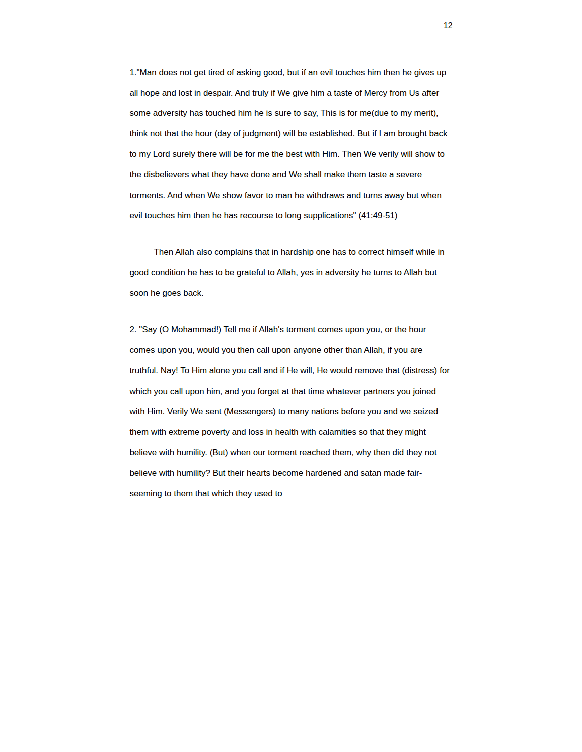12
1."Man does not get tired of asking good, but if an evil touches him then he gives up all hope and lost in despair. And truly if We give him a taste of Mercy from Us after some adversity has touched him he is sure to say, This is for me(due to my merit), think not that the hour (day of judgment) will be established. But if I am brought back to my Lord surely there will be for me the best with Him. Then We verily will show to the disbelievers what they have done and We shall make them taste a severe torments. And when We show favor to man he withdraws and turns away but when evil touches him then he has recourse to long supplications" (41:49-51)
Then Allah also complains that in hardship one has to correct himself while in good condition he has to be grateful to Allah, yes in adversity he turns to Allah but soon he goes back.
2. "Say (O Mohammad!) Tell me if Allah's torment comes upon you, or the hour comes upon you, would you then call upon anyone other than Allah, if you are truthful. Nay! To Him alone you call and if He will, He would remove that (distress) for which you call upon him, and you forget at that time whatever partners you joined with Him. Verily We sent (Messengers) to many nations before you and we seized them with extreme poverty and loss in health with calamities so that they might believe with humility. (But) when our torment reached them, why then did they not believe with humility? But their hearts become hardened and satan made fair-seeming to them that which they used to